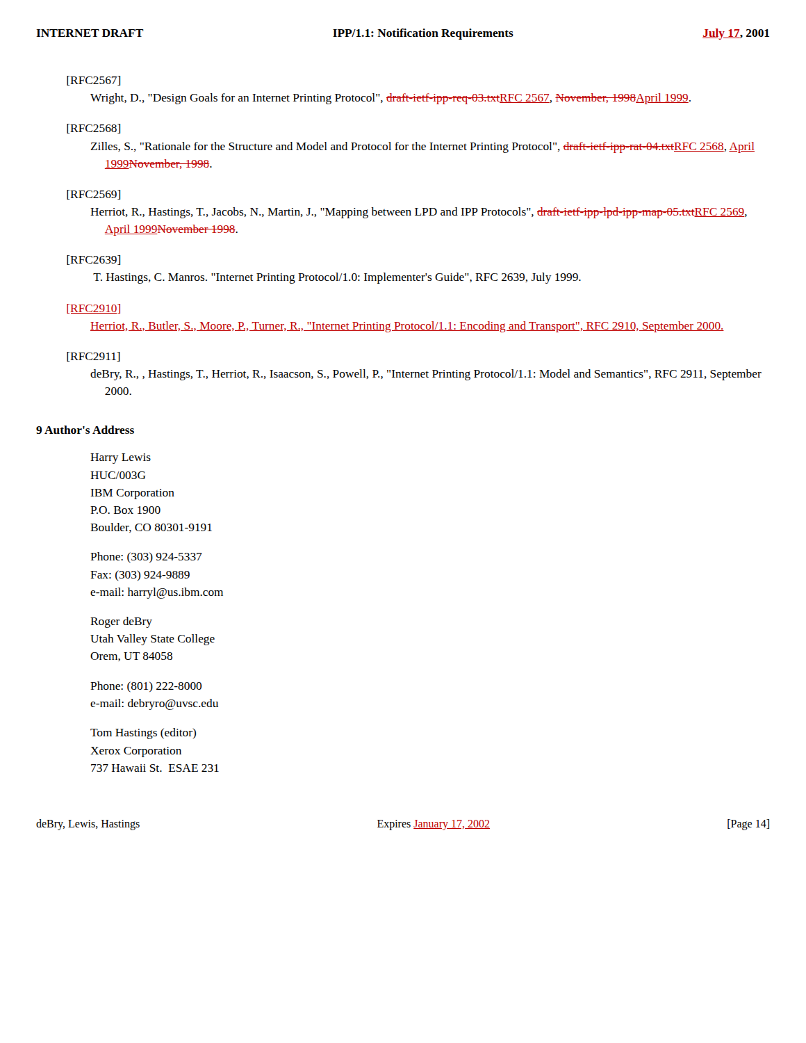INTERNET DRAFT
IPP/1.1: Notification Requirements
July 17, 2001
[RFC2567]
Wright, D., "Design Goals for an Internet Printing Protocol", draft-ietf-ipp-req-03.txt RFC 2567, November, 1998 April 1999.
[RFC2568]
Zilles, S., "Rationale for the Structure and Model and Protocol for the Internet Printing Protocol", draft-ietf-ipp-rat-04.txt RFC 2568, April 1999 November, 1998.
[RFC2569]
Herriot, R., Hastings, T., Jacobs, N., Martin, J., "Mapping between LPD and IPP Protocols", draft-ietf-ipp-lpd-ipp-map-05.txt RFC 2569, April 1999 November 1998.
[RFC2639]
T. Hastings, C. Manros. "Internet Printing Protocol/1.0: Implementer's Guide", RFC 2639, July 1999.
[RFC2910]
Herriot, R., Butler, S., Moore, P., Turner, R., "Internet Printing Protocol/1.1: Encoding and Transport", RFC 2910, September 2000.
[RFC2911]
deBry, R., , Hastings, T., Herriot, R., Isaacson, S., Powell, P., "Internet Printing Protocol/1.1: Model and Semantics", RFC 2911, September 2000.
9 Author's Address
Harry Lewis
HUC/003G
IBM Corporation
P.O. Box 1900
Boulder, CO 80301-9191
Phone: (303) 924-5337
Fax: (303) 924-9889
e-mail: harryl@us.ibm.com
Roger deBry
Utah Valley State College
Orem, UT 84058
Phone: (801) 222-8000
e-mail: debryro@uvsc.edu
Tom Hastings (editor)
Xerox Corporation
737 Hawaii St. ESAE 231
deBry, Lewis, Hastings
Expires January 17, 2002
[Page 14]